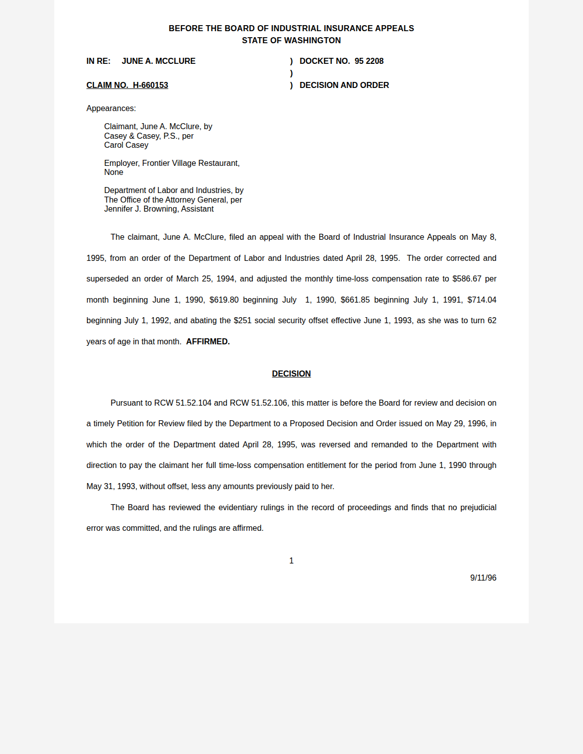BEFORE THE BOARD OF INDUSTRIAL INSURANCE APPEALS
STATE OF WASHINGTON
| IN RE: JUNE A. MCCLURE | ) | DOCKET NO. 95 2208 |
| | ) | |
| CLAIM NO. H-660153 | ) | DECISION AND ORDER |
Appearances:
Claimant, June A. McClure, by
Casey & Casey, P.S., per
Carol Casey
Employer, Frontier Village Restaurant,
None
Department of Labor and Industries, by
The Office of the Attorney General, per
Jennifer J. Browning, Assistant
The claimant, June A. McClure, filed an appeal with the Board of Industrial Insurance Appeals on May 8, 1995, from an order of the Department of Labor and Industries dated April 28, 1995. The order corrected and superseded an order of March 25, 1994, and adjusted the monthly time-loss compensation rate to $586.67 per month beginning June 1, 1990, $619.80 beginning July 1, 1990, $661.85 beginning July 1, 1991, $714.04 beginning July 1, 1992, and abating the $251 social security offset effective June 1, 1993, as she was to turn 62 years of age in that month. AFFIRMED.
DECISION
Pursuant to RCW 51.52.104 and RCW 51.52.106, this matter is before the Board for review and decision on a timely Petition for Review filed by the Department to a Proposed Decision and Order issued on May 29, 1996, in which the order of the Department dated April 28, 1995, was reversed and remanded to the Department with direction to pay the claimant her full time-loss compensation entitlement for the period from June 1, 1990 through May 31, 1993, without offset, less any amounts previously paid to her.
The Board has reviewed the evidentiary rulings in the record of proceedings and finds that no prejudicial error was committed, and the rulings are affirmed.
1
9/11/96